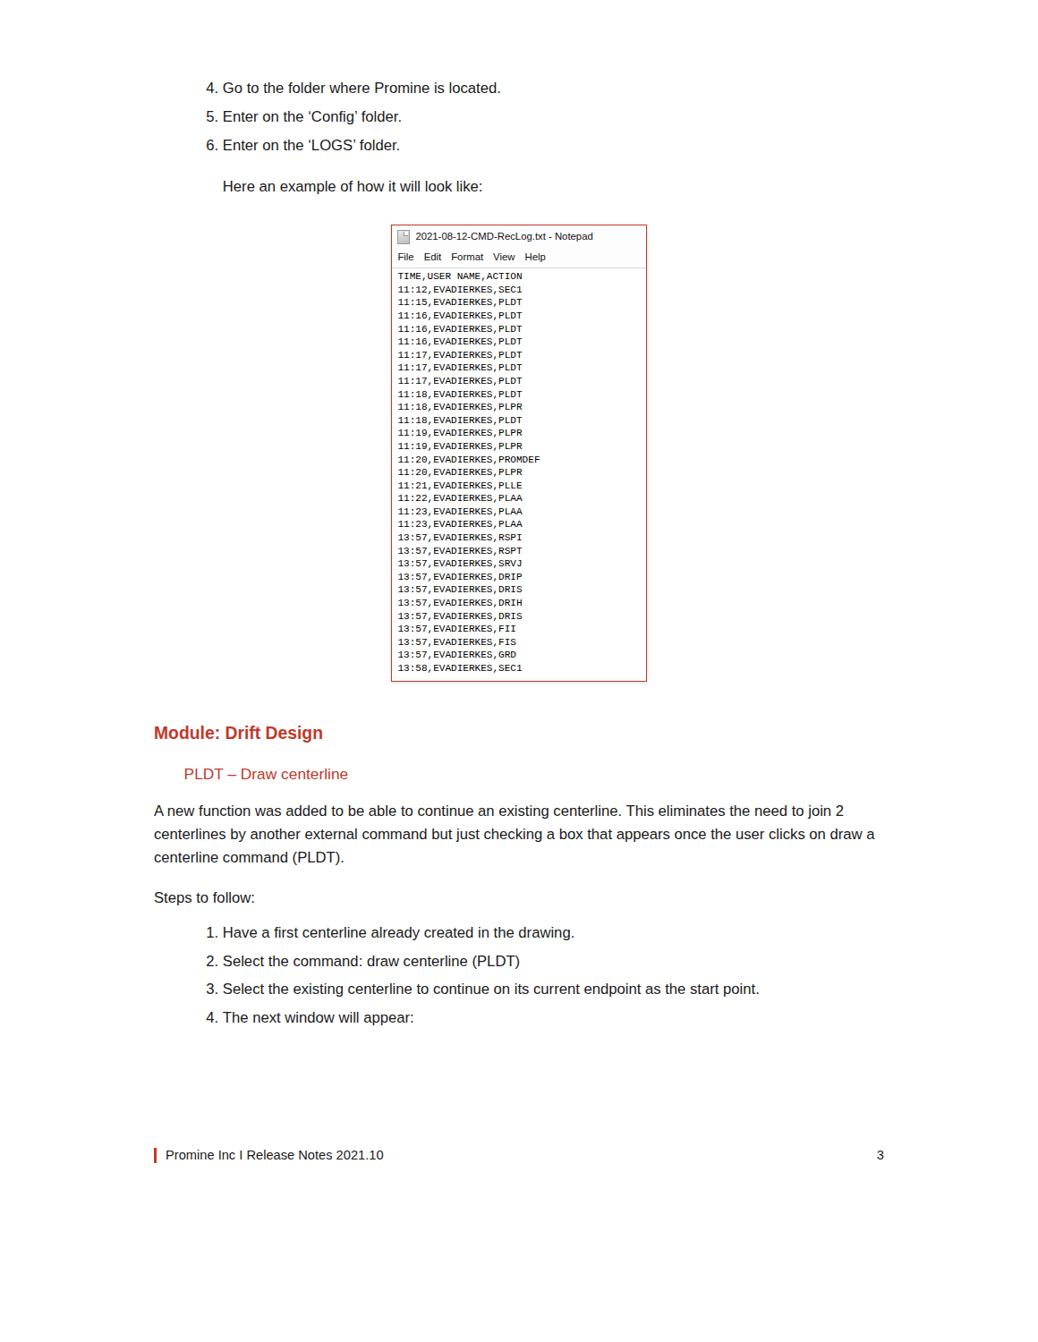Go to the folder where Promine is located.
Enter on the ‘Config’ folder.
Enter on the ‘LOGS’ folder.
Here an example of how it will look like:
2021-08-12-CMD-RecLog.txt - Notepad
File Edit Format View Help
TIME,USER NAME,ACTION
11:12,EVADIERKES,SEC1
11:15,EVADIERKES,PLDT
11:16,EVADIERKES,PLDT
11:16,EVADIERKES,PLDT
11:16,EVADIERKES,PLDT
11:17,EVADIERKES,PLDT
11:17,EVADIERKES,PLDT
11:17,EVADIERKES,PLDT
11:18,EVADIERKES,PLDT
11:18,EVADIERKES,PLPR
11:18,EVADIERKES,PLDT
11:19,EVADIERKES,PLPR
11:19,EVADIERKES,PLPR
11:20,EVADIERKES,PROMDEF
11:20,EVADIERKES,PLPR
11:21,EVADIERKES,PLLE
11:22,EVADIERKES,PLAA
11:23,EVADIERKES,PLAA
11:23,EVADIERKES,PLAA
13:57,EVADIERKES,RSPI
13:57,EVADIERKES,RSPT
13:57,EVADIERKES,SRVJ
13:57,EVADIERKES,DRIP
13:57,EVADIERKES,DRIS
13:57,EVADIERKES,DRIH
13:57,EVADIERKES,DRIS
13:57,EVADIERKES,FII
13:57,EVADIERKES,FIS
13:57,EVADIERKES,GRD
13:58,EVADIERKES,SEC1
Module: Drift Design
PLDT – Draw centerline
A new function was added to be able to continue an existing centerline. This eliminates the need to join 2 centerlines by another external command but just checking a box that appears once the user clicks on draw a centerline command (PLDT).
Steps to follow:
Have a first centerline already created in the drawing.
Select the command: draw centerline (PLDT)
Select the existing centerline to continue on its current endpoint as the start point.
The next window will appear:
Promine Inc I Release Notes 2021.10
3